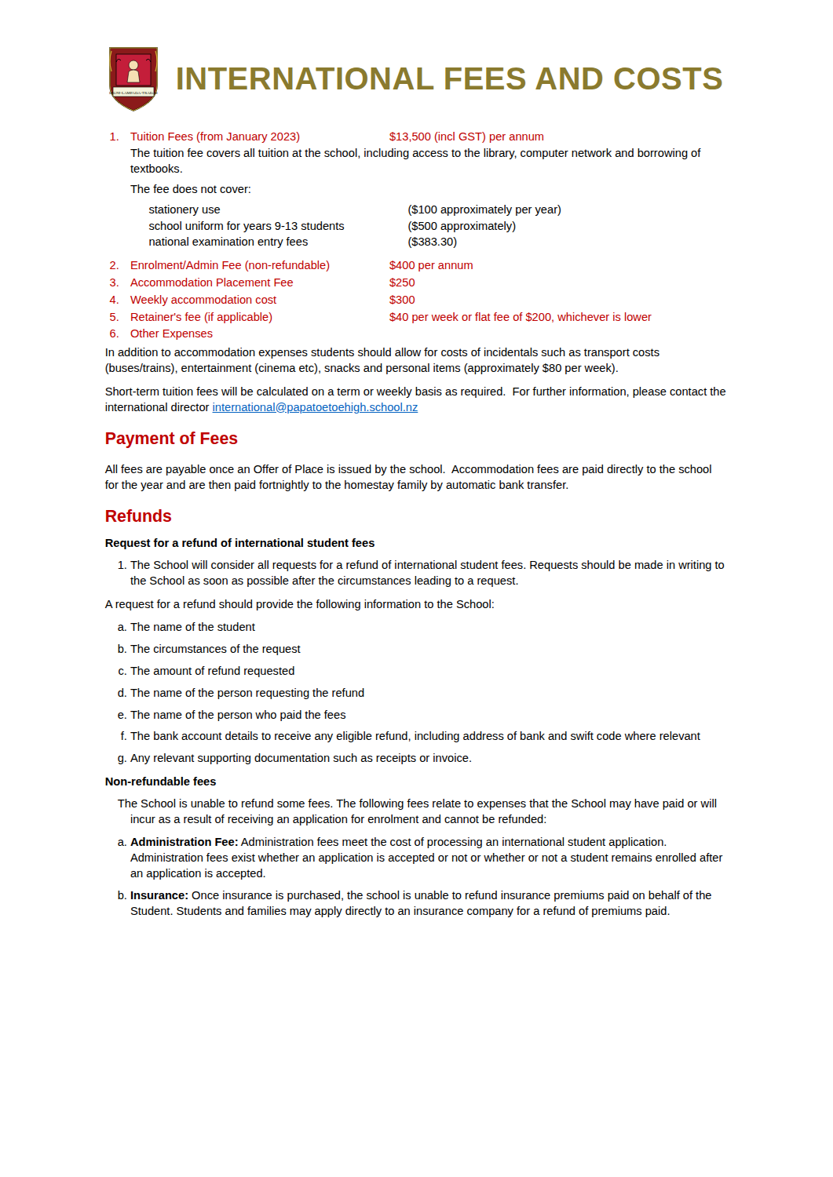DIGNI-LAMPADA-TRADAS
INTERNATIONAL FEES AND COSTS
Tuition Fees (from January 2023) $13,500 (incl GST) per annum
The tuition fee covers all tuition at the school, including access to the library, computer network and borrowing of textbooks.
The fee does not cover:
stationery use($100 approximately per year)
school uniform for years 9-13 students($500 approximately)
national examination entry fees($383.30)
Enrolment/Admin Fee (non-refundable) $400 per annum
Accommodation Placement Fee $250
Weekly accommodation cost $300
Retainer's fee (if applicable) $40 per week or flat fee of $200, whichever is lower
Other Expenses
In addition to accommodation expenses students should allow for costs of incidentals such as transport costs (buses/trains), entertainment (cinema etc), snacks and personal items (approximately $80 per week).
Short-term tuition fees will be calculated on a term or weekly basis as required. For further information, please contact the international director international@papatoetoehigh.school.nz
Payment of Fees
All fees are payable once an Offer of Place is issued by the school. Accommodation fees are paid directly to the school for the year and are then paid fortnightly to the homestay family by automatic bank transfer.
Refunds
Request for a refund of international student fees
The School will consider all requests for a refund of international student fees. Requests should be made in writing to the School as soon as possible after the circumstances leading to a request.
A request for a refund should provide the following information to the School:
The name of the student
The circumstances of the request
The amount of refund requested
The name of the person requesting the refund
The name of the person who paid the fees
The bank account details to receive any eligible refund, including address of bank and swift code where relevant
Any relevant supporting documentation such as receipts or invoice.
Non-refundable fees
The School is unable to refund some fees. The following fees relate to expenses that the School may have paid or will incur as a result of receiving an application for enrolment and cannot be refunded:
Administration Fee: Administration fees meet the cost of processing an international student application. Administration fees exist whether an application is accepted or not or whether or not a student remains enrolled after an application is accepted.
Insurance: Once insurance is purchased, the school is unable to refund insurance premiums paid on behalf of the Student. Students and families may apply directly to an insurance company for a refund of premiums paid.